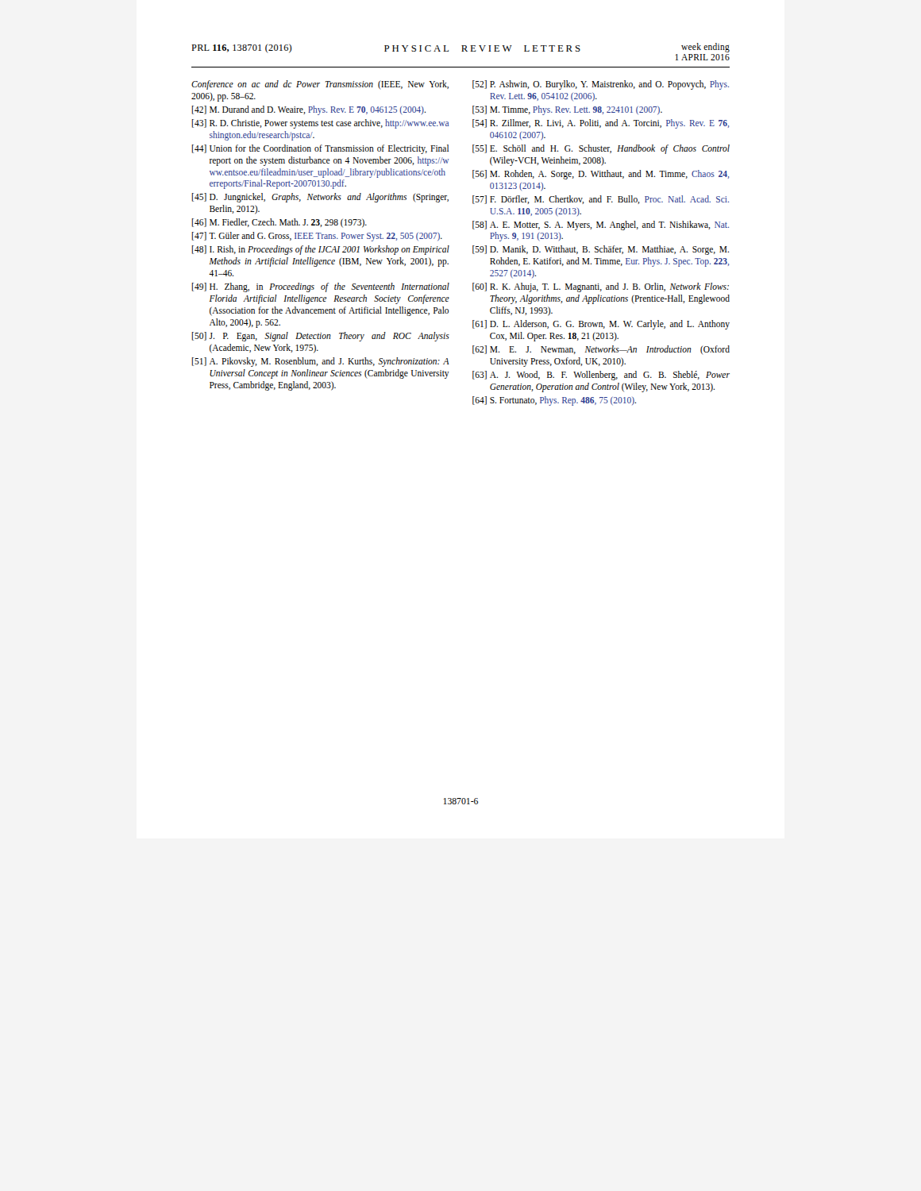PRL 116, 138701 (2016)
PHYSICAL REVIEW LETTERS
week ending
1 APRIL 2016
Conference on ac and dc Power Transmission (IEEE, New York, 2006), pp. 58–62.
[42] M. Durand and D. Weaire, Phys. Rev. E 70, 046125 (2004).
[43] R. D. Christie, Power systems test case archive, http://www.ee.washington.edu/research/pstca/.
[44] Union for the Coordination of Transmission of Electricity, Final report on the system disturbance on 4 November 2006, https://www.entsoe.eu/fileadmin/user_upload/_library/publications/ce/otherreports/Final-Report-20070130.pdf.
[45] D. Jungnickel, Graphs, Networks and Algorithms (Springer, Berlin, 2012).
[46] M. Fiedler, Czech. Math. J. 23, 298 (1973).
[47] T. Güler and G. Gross, IEEE Trans. Power Syst. 22, 505 (2007).
[48] I. Rish, in Proceedings of the IJCAI 2001 Workshop on Empirical Methods in Artificial Intelligence (IBM, New York, 2001), pp. 41–46.
[49] H. Zhang, in Proceedings of the Seventeenth International Florida Artificial Intelligence Research Society Conference (Association for the Advancement of Artificial Intelligence, Palo Alto, 2004), p. 562.
[50] J. P. Egan, Signal Detection Theory and ROC Analysis (Academic, New York, 1975).
[51] A. Pikovsky, M. Rosenblum, and J. Kurths, Synchronization: A Universal Concept in Nonlinear Sciences (Cambridge University Press, Cambridge, England, 2003).
[52] P. Ashwin, O. Burylko, Y. Maistrenko, and O. Popovych, Phys. Rev. Lett. 96, 054102 (2006).
[53] M. Timme, Phys. Rev. Lett. 98, 224101 (2007).
[54] R. Zillmer, R. Livi, A. Politi, and A. Torcini, Phys. Rev. E 76, 046102 (2007).
[55] E. Schöll and H. G. Schuster, Handbook of Chaos Control (Wiley-VCH, Weinheim, 2008).
[56] M. Rohden, A. Sorge, D. Witthaut, and M. Timme, Chaos 24, 013123 (2014).
[57] F. Dörfler, M. Chertkov, and F. Bullo, Proc. Natl. Acad. Sci. U.S.A. 110, 2005 (2013).
[58] A. E. Motter, S. A. Myers, M. Anghel, and T. Nishikawa, Nat. Phys. 9, 191 (2013).
[59] D. Manik, D. Witthaut, B. Schäfer, M. Matthiae, A. Sorge, M. Rohden, E. Katifori, and M. Timme, Eur. Phys. J. Spec. Top. 223, 2527 (2014).
[60] R. K. Ahuja, T. L. Magnanti, and J. B. Orlin, Network Flows: Theory, Algorithms, and Applications (Prentice-Hall, Englewood Cliffs, NJ, 1993).
[61] D. L. Alderson, G. G. Brown, M. W. Carlyle, and L. Anthony Cox, Mil. Oper. Res. 18, 21 (2013).
[62] M. E. J. Newman, Networks—An Introduction (Oxford University Press, Oxford, UK, 2010).
[63] A. J. Wood, B. F. Wollenberg, and G. B. Sheblé, Power Generation, Operation and Control (Wiley, New York, 2013).
[64] S. Fortunato, Phys. Rep. 486, 75 (2010).
138701-6